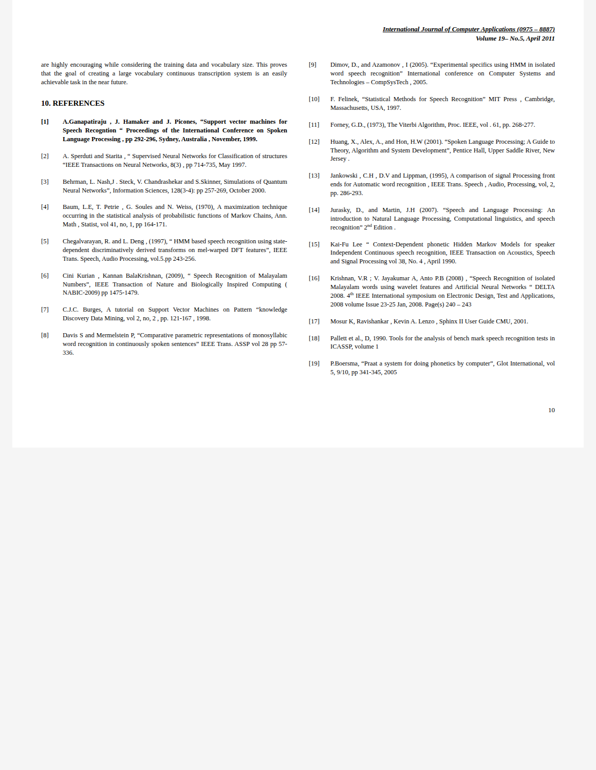International Journal of Computer Applications (0975 – 8887)
Volume 19– No.5, April 2011
are highly encouraging while considering the training data and vocabulary size. This proves that the goal of creating a large vocabulary continuous transcription system is an easily achievable task in the near future.
10. REFERENCES
[1] A.Ganapatiraju , J. Hamaker and J. Picones, “Support vector machines for Speech Recogntion “ Proceedings of the International Conference on Spoken Language Processing , pp 292-296, Sydney, Australia , November, 1999.
[2] A. Sperduti and Starita , “ Supervised Neural Networks for Classification of structures “IEEE Transactions on Neural Networks, 8(3) , pp 714-735, May 1997.
[3] Behrman, L. Nash,J . Steck, V. Chandrashekar and S.Skinner, Simulations of Quantum Neural Networks”, Information Sciences, 128(3-4): pp 257-269, October 2000.
[4] Baum, L.E, T. Petrie , G. Soules and N. Weiss, (1970), A maximization technique occurring in the statistical analysis of probabilistic functions of Markov Chains, Ann. Math , Statist, vol 41, no, 1, pp 164-171.
[5] Chegalvarayan, R. and L. Deng , (1997), “ HMM based speech recognition using state-dependent discriminatively derived transforms on mel-warped DFT features”, IEEE Trans. Speech, Audio Processing, vol.5.pp 243-256.
[6] Cini Kurian , Kannan BalaKrishnan, (2009), “ Speech Recognition of Malayalam Numbers”, IEEE Transaction of Nature and Biologically Inspired Computing ( NABIC-2009) pp 1475-1479.
[7] C.J.C. Burges, A tutorial on Support Vector Machines on Pattern “knowledge Discovery Data Mining, vol 2, no, 2 , pp. 121-167 , 1998.
[8] Davis S and Mermelstein P, “Comparative parametric representations of monosyllabic word recognition in continuously spoken sentences” IEEE Trans. ASSP vol 28 pp 57-336.
[9] Dimov, D., and Azamonov , I (2005). “Experimental specifics using HMM in isolated word speech recognition” International conference on Computer Systems and Technologies – CompSysTech , 2005.
[10] F. Felinek, “Statistical Methods for Speech Recognition” MIT Press , Cambridge, Massachusetts, USA, 1997.
[11] Forney, G.D., (1973), The Viterbi Algorithm, Proc. IEEE, vol . 61, pp. 268-277.
[12] Huang, X., Alex, A., and Hon, H.W (2001). “Spoken Language Processing; A Guide to Theory, Algorithm and System Development”, Pentice Hall, Upper Saddle River, New Jersey .
[13] Jankowski , C.H , D.V and Lippman, (1995), A comparison of signal Processing front ends for Automatic word recognition , IEEE Trans. Speech , Audio, Processing, vol, 2, pp. 286-293.
[14] Jurasky, D., and Martin, J.H (2007). “Speech and Language Processing: An introduction to Natural Language Processing, Computational linguistics, and speech recognition” 2nd Edition .
[15] Kai-Fu Lee “ Context-Dependent phonetic Hidden Markov Models for speaker Independent Continuous speech recognition, IEEE Transaction on Acoustics, Speech and Signal Processing vol 38, No. 4 , April 1990.
[16] Krishnan, V.R ; V. Jayakumar A, Anto P.B (2008) , “Speech Recognition of isolated Malayalam words using wavelet features and Artificial Neural Networks “ DELTA 2008. 4th IEEE International symposium on Electronic Design, Test and Applications, 2008 volume Issue 23-25 Jan, 2008. Page(s) 240 – 243
[17] Mosur K, Ravishankar , Kevin A. Lenzo , Sphinx II User Guide CMU, 2001.
[18] Pallett et al., D, 1990. Tools for the analysis of bench mark speech recognition tests in ICASSP, volume 1
[19] P.Boersma, “Praat a system for doing phonetics by computer”, Glot International, vol 5, 9/10, pp 341-345, 2005
10